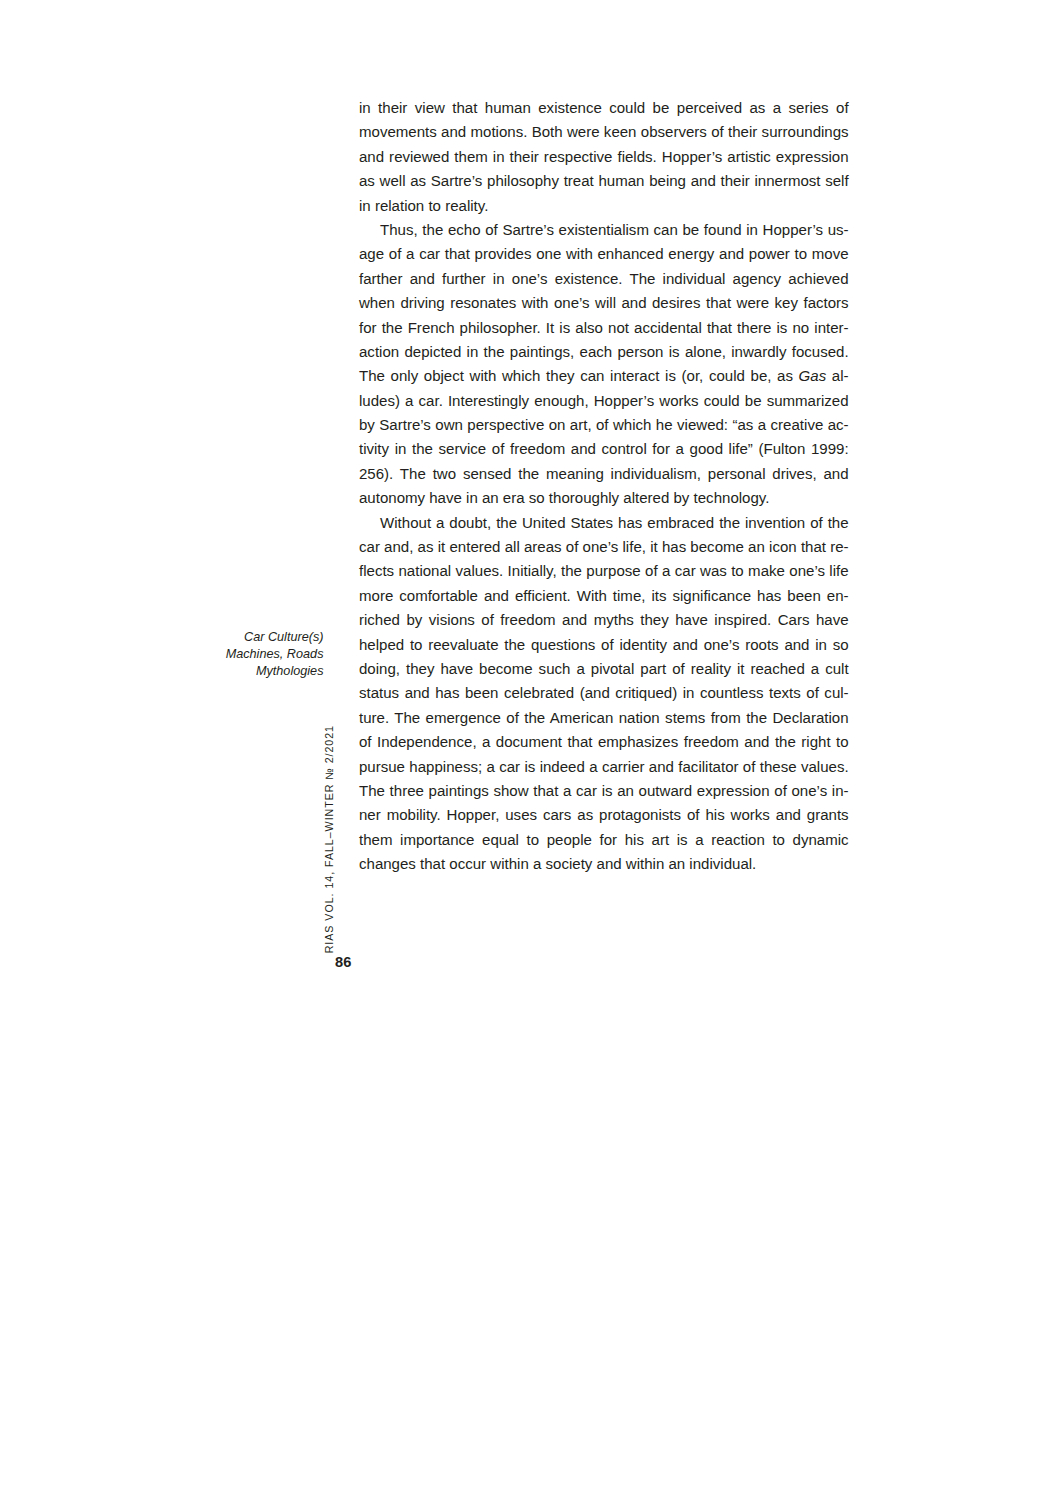Car Culture(s)
Machines, Roads
Mythologies
RIAS VOL. 14, FALL–WINTER № 2/2021
in their view that human existence could be perceived as a series of movements and motions. Both were keen observers of their surroundings and reviewed them in their respective fields. Hopper’s artistic expression as well as Sartre’s philosophy treat human being and their innermost self in relation to reality.
Thus, the echo of Sartre’s existentialism can be found in Hopper’s usage of a car that provides one with enhanced energy and power to move farther and further in one’s existence. The individual agency achieved when driving resonates with one’s will and desires that were key factors for the French philosopher. It is also not accidental that there is no interaction depicted in the paintings, each person is alone, inwardly focused. The only object with which they can interact is (or, could be, as Gas alludes) a car. Interestingly enough, Hopper’s works could be summarized by Sartre’s own perspective on art, of which he viewed: “as a creative activity in the service of freedom and control for a good life” (Fulton 1999: 256). The two sensed the meaning individualism, personal drives, and autonomy have in an era so thoroughly altered by technology.
Without a doubt, the United States has embraced the invention of the car and, as it entered all areas of one’s life, it has become an icon that reflects national values. Initially, the purpose of a car was to make one’s life more comfortable and efficient. With time, its significance has been enriched by visions of freedom and myths they have inspired. Cars have helped to reevaluate the questions of identity and one’s roots and in so doing, they have become such a pivotal part of reality it reached a cult status and has been celebrated (and critiqued) in countless texts of culture. The emergence of the American nation stems from the Declaration of Independence, a document that emphasizes freedom and the right to pursue happiness; a car is indeed a carrier and facilitator of these values. The three paintings show that a car is an outward expression of one’s inner mobility. Hopper, uses cars as protagonists of his works and grants them importance equal to people for his art is a reaction to dynamic changes that occur within a society and within an individual.
86